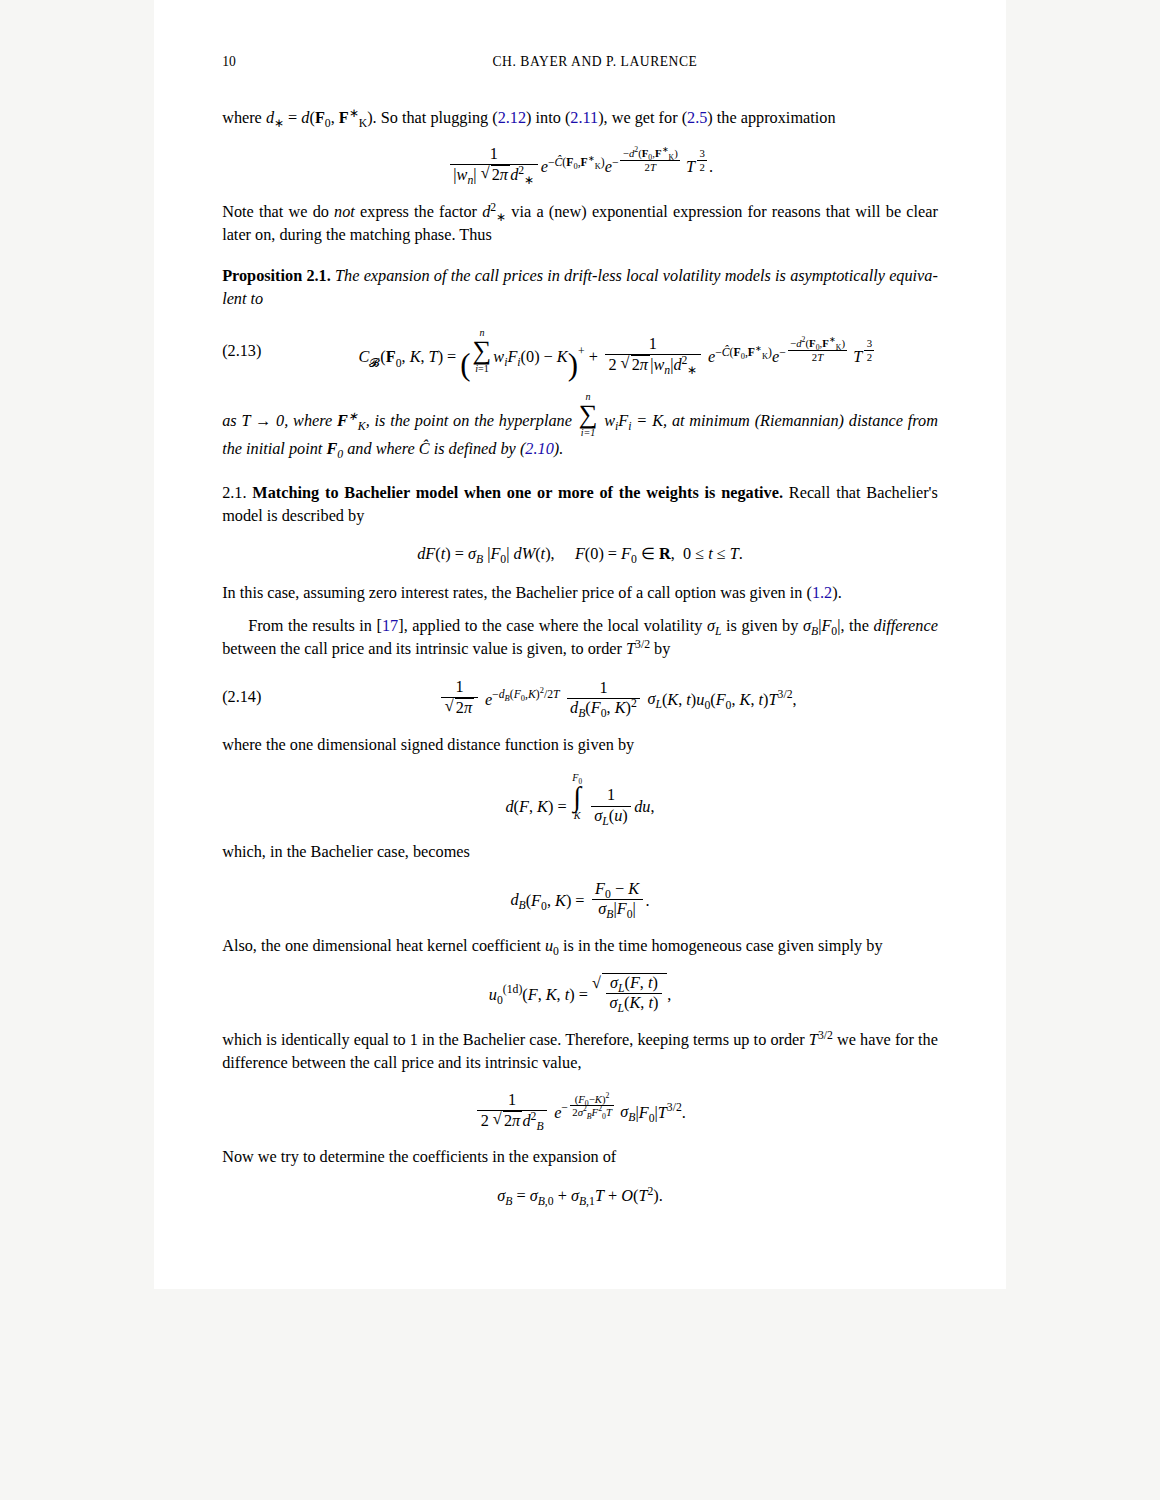10 CH. BAYER AND P. LAURENCE
where d∗ = d(F0, F∗K). So that plugging (2.12) into (2.11), we get for (2.5) the approximation
1|wn| 2π d2∗e−Ĉ(F0,F∗K)e−−d2(F0,F∗K) 2T T32.
Note that we do not express the factor d2∗ via a (new) exponential expression for reasons that will be clear later on, during the matching phase. Thus
Proposition 2.1. The expansion of the call prices in drift-less local volatility models is asymptotically equivalent to
(2.13) C𝓑(F0, K, T) = (n∑i=1 wiFi(0) − K)+ + 12 2π|wn|d2∗ e−Ĉ(F0,F∗K)e−−d2(F0,F∗K) 2T T32
as T → 0, where F∗K, is the point on the hyperplane n∑i=1 wiFi = K, at minimum (Riemannian) distance from the initial point F0 and where Ĉ is defined by (2.10).
2.1. Matching to Bachelier model when one or more of the weights is negative. Recall that Bachelier's model is described by
dF(t) = σB |F0| dW(t), F(0) = F0 ∈ R, 0 ≤ t ≤ T.
In this case, assuming zero interest rates, the Bachelier price of a call option was given in (1.2).
From the results in [17], applied to the case where the local volatility σL is given by σB|F0|, the difference between the call price and its intrinsic value is given, to order T3/2 by
(2.14) 12π e−dB(F0,K)2/2T 1 dB(F0, K)2 σL(K, t)u0(F0, K, t)T3/2,
where the one dimensional signed distance function is given by
d(F, K) = F0∫K 1 σL(u) du,
which, in the Bachelier case, becomes
dB(F0, K) = F0 − K σB|F0|.
Also, the one dimensional heat kernel coefficient u0 is in the time homogeneous case given simply by
u0(1d)(F, K, t) = σL(F, t) σL(K, t),
which is identically equal to 1 in the Bachelier case. Therefore, keeping terms up to order T3/2 we have for the difference between the call price and its intrinsic value,
12 2π d2B e−(F0−K)22σ2BF20T σB|F0|T3/2.
Now we try to determine the coefficients in the expansion of
σB = σB,0 + σB,1T + O(T2).